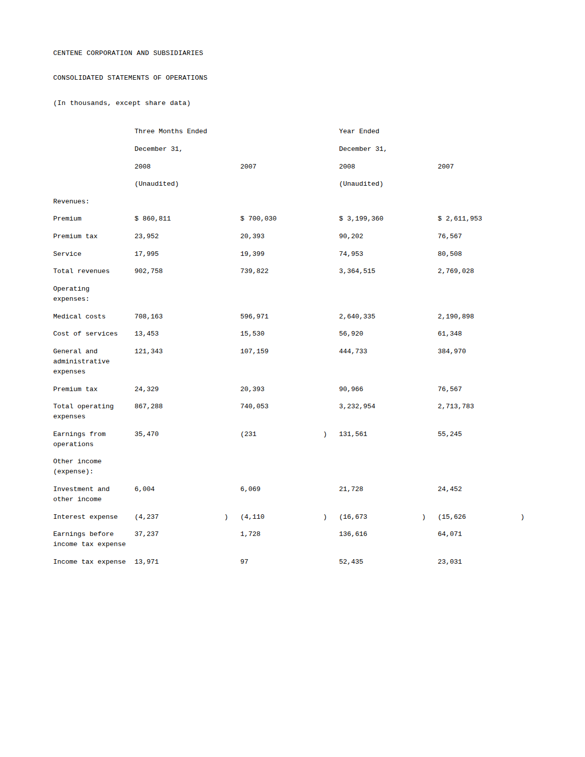CENTENE CORPORATION AND SUBSIDIARIES
CONSOLIDATED STATEMENTS OF OPERATIONS
(In thousands, except share data)
| | Three Months Ended | | | | Year Ended | | | |
| | December 31, | | | | December 31, | | | |
| | 2008 | | 2007 | | 2008 | | 2007 | |
| | (Unaudited) | | | | (Unaudited) | | | |
| Revenues: | | | | | | | | |
| Premium | $ 860,811 | | $ 700,030 | | $ 3,199,360 | | $ 2,611,953 | |
| Premium tax | 23,952 | | 20,393 | | 90,202 | | 76,567 | |
| Service | 17,995 | | 19,399 | | 74,953 | | 80,508 | |
| Total revenues | 902,758 | | 739,822 | | 3,364,515 | | 2,769,028 | |
| Operating expenses: | | | | | | | | |
| Medical costs | 708,163 | | 596,971 | | 2,640,335 | | 2,190,898 | |
| Cost of services | 13,453 | | 15,530 | | 56,920 | | 61,348 | |
| General and administrative expenses | 121,343 | | 107,159 | | 444,733 | | 384,970 | |
| Premium tax | 24,329 | | 20,393 | | 90,966 | | 76,567 | |
| Total operating expenses | 867,288 | | 740,053 | | 3,232,954 | | 2,713,783 | |
| Earnings from operations | 35,470 | | (231 | ) | 131,561 | | 55,245 | |
| Other income (expense): | | | | | | | | |
| Investment and other income | 6,004 | | 6,069 | | 21,728 | | 24,452 | |
| Interest expense | (4,237 | ) | (4,110 | ) | (16,673 | ) | (15,626 | ) |
| Earnings before income tax expense | 37,237 | | 1,728 | | 136,616 | | 64,071 | |
| Income tax expense | 13,971 | | 97 | | 52,435 | | 23,031 | |